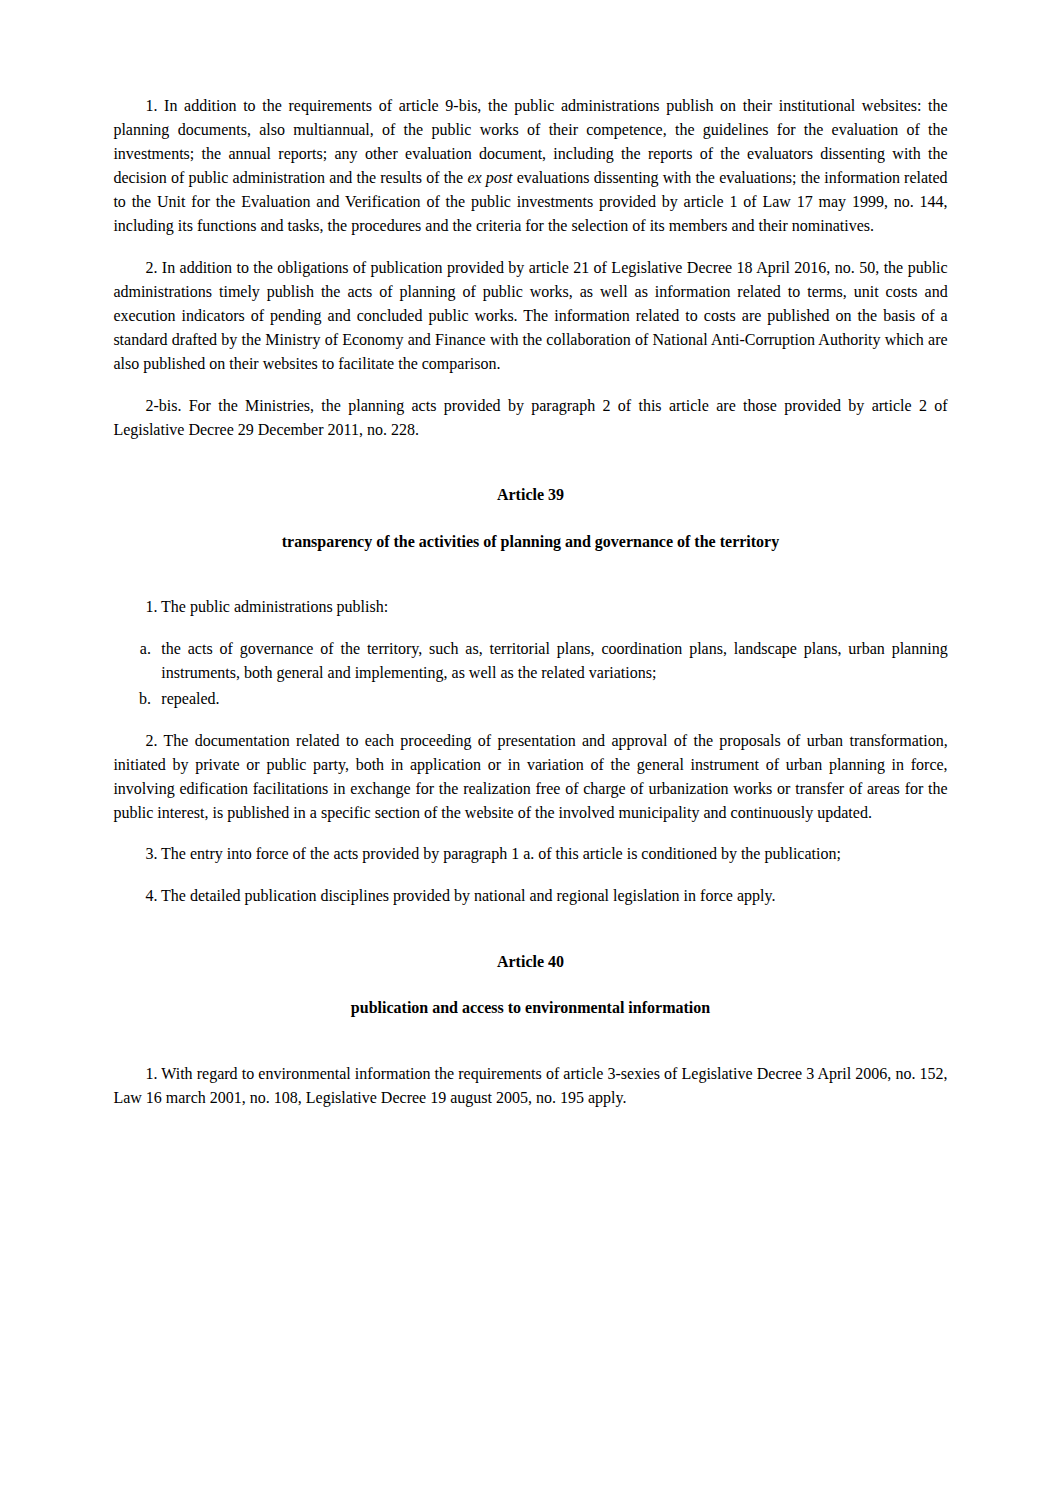1. In addition to the requirements of article 9-bis, the public administrations publish on their institutional websites: the planning documents, also multiannual, of the public works of their competence, the guidelines for the evaluation of the investments; the annual reports; any other evaluation document, including the reports of the evaluators dissenting with the decision of public administration and the results of the ex post evaluations dissenting with the evaluations; the information related to the Unit for the Evaluation and Verification of the public investments provided by article 1 of Law 17 may 1999, no. 144, including its functions and tasks, the procedures and the criteria for the selection of its members and their nominatives.
2. In addition to the obligations of publication provided by article 21 of Legislative Decree 18 April 2016, no. 50, the public administrations timely publish the acts of planning of public works, as well as information related to terms, unit costs and execution indicators of pending and concluded public works. The information related to costs are published on the basis of a standard drafted by the Ministry of Economy and Finance with the collaboration of National Anti-Corruption Authority which are also published on their websites to facilitate the comparison.
2-bis. For the Ministries, the planning acts provided by paragraph 2 of this article are those provided by article 2 of Legislative Decree 29 December 2011, no. 228.
Article 39
transparency of the activities of planning and governance of the territory
1. The public administrations publish:
the acts of governance of the territory, such as, territorial plans, coordination plans, landscape plans, urban planning instruments, both general and implementing, as well as the related variations;
repealed.
2. The documentation related to each proceeding of presentation and approval of the proposals of urban transformation, initiated by private or public party, both in application or in variation of the general instrument of urban planning in force, involving edification facilitations in exchange for the realization free of charge of urbanization works or transfer of areas for the public interest, is published in a specific section of the website of the involved municipality and continuously updated.
3. The entry into force of the acts provided by paragraph 1 a. of this article is conditioned by the publication;
4. The detailed publication disciplines provided by national and regional legislation in force apply.
Article 40
publication and access to environmental information
1. With regard to environmental information the requirements of article 3-sexies of Legislative Decree 3 April 2006, no. 152, Law 16 march 2001, no. 108, Legislative Decree 19 august 2005, no. 195 apply.